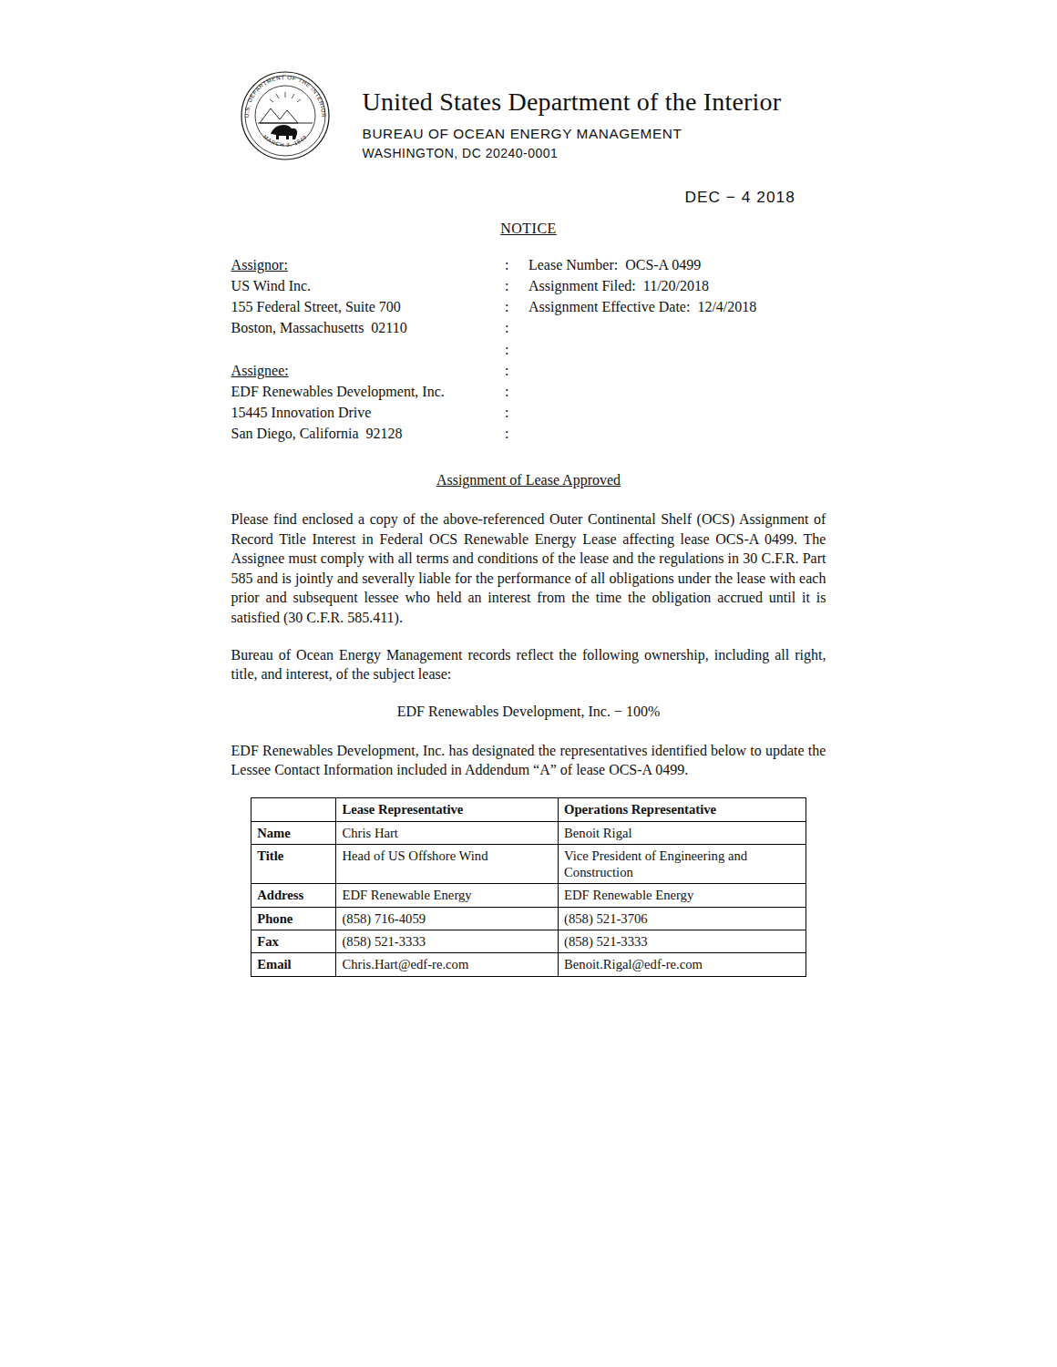U.S. DEPARTMENT OF THE INTERIOR MARCH 3, 1849
United States Department of the Interior
BUREAU OF OCEAN ENERGY MANAGEMENT
WASHINGTON, DC 20240-0001
DEC − 4 2018
NOTICE
| Assignor: | : | Lease Number: OCS-A 0499 |
| US Wind Inc. | : | Assignment Filed: 11/20/2018 |
| 155 Federal Street, Suite 700 | : | Assignment Effective Date: 12/4/2018 |
| Boston, Massachusetts 02110 | : | |
| | : | |
| Assignee: | : | |
| EDF Renewables Development, Inc. | : | |
| 15445 Innovation Drive | : | |
| San Diego, California 92128 | : | |
Assignment of Lease Approved
Please find enclosed a copy of the above-referenced Outer Continental Shelf (OCS) Assignment of Record Title Interest in Federal OCS Renewable Energy Lease affecting lease OCS-A 0499. The Assignee must comply with all terms and conditions of the lease and the regulations in 30 C.F.R. Part 585 and is jointly and severally liable for the performance of all obligations under the lease with each prior and subsequent lessee who held an interest from the time the obligation accrued until it is satisfied (30 C.F.R. 585.411).
Bureau of Ocean Energy Management records reflect the following ownership, including all right, title, and interest, of the subject lease:
EDF Renewables Development, Inc. − 100%
EDF Renewables Development, Inc. has designated the representatives identified below to update the Lessee Contact Information included in Addendum “A” of lease OCS-A 0499.
| | Lease Representative | Operations Representative |
| --- | --- | --- |
| Name | Chris Hart | Benoit Rigal |
| Title | Head of US Offshore Wind | Vice President of Engineering and Construction |
| Address | EDF Renewable Energy | EDF Renewable Energy |
| Phone | (858) 716-4059 | (858) 521-3706 |
| Fax | (858) 521-3333 | (858) 521-3333 |
| Email | Chris.Hart@edf-re.com | Benoit.Rigal@edf-re.com |